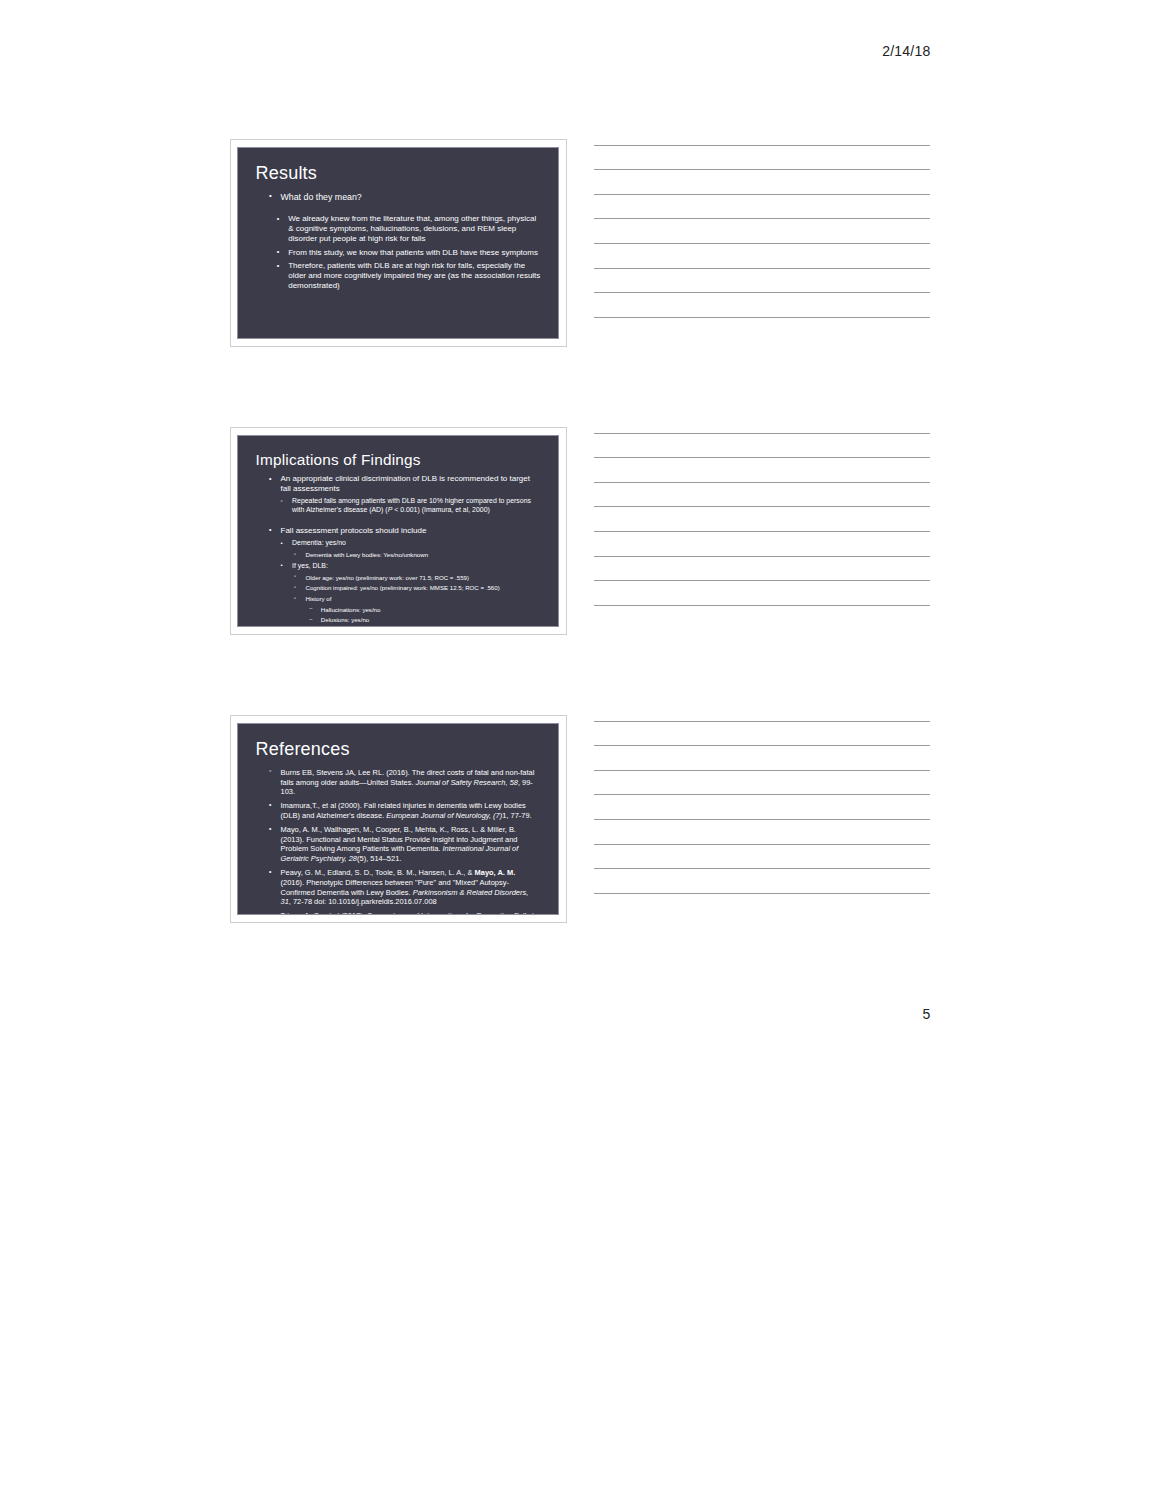2/14/18
Results
What do they mean?
We already knew from the literature that, among other things, physical & cognitive symptoms, hallucinations, delusions, and REM sleep disorder put people at high risk for falls
From this study, we know that patients with DLB have these symptoms
Therefore, patients with DLB are at high risk for falls, especially the older and more cognitively impaired they are (as the association results demonstrated)
Implications of Findings
An appropriate clinical discrimination of DLB is recommended to target fall assessments
Repeated falls among patients with DLB are 10% higher compared to persons with Alzheimer's disease (AD) (P < 0.001) (Imamura, et al, 2000)
Fall assessment protocols should include
Dementia: yes/no
Dementia with Lewy bodies: Yes/no/unknown
If yes, DLB:
Older age: yes/no (preliminary work: over 71.5; ROC = .559)
Cognition impaired: yes/no (preliminary work: MMSE 12.5; ROC = .560)
History of
Hallucinations: yes/no
Delusions: yes/no
REM sleep disorder: yes/no
More research is needed
For larger samples of patients actually in hospitals & directly measuring falls
Accurate diagnoses of dementia subtypes are critical for research & appropriate patient care
References
Burns EB, Stevens JA, Lee RL. (2016). The direct costs of fatal and non-fatal falls among older adults—United States. Journal of Safety Research, 58, 99-103.
Imamura,T., et al (2000). Fall related injuries in dementia with Lewy bodies (DLB) and Alzheimer's disease. European Journal of Neurology, (7) 1, 77-79.
Mayo, A. M., Wallhagen, M., Cooper, B., Mehta, K., Ross, L. & Miller, B. (2013). Functional and Mental Status Provide Insight into Judgment and Problem Solving Among Patients with Dementia. International Journal of Geriatric Psychiatry, 28(5), 514–521.
Peavy, G. M., Edland, S. D., Toole, B. M., Hansen, L. A., & Mayo, A. M. (2016). Phenotypic Differences between "Pure" and "Mixed" Autopsy-Confirmed Dementia with Lewy Bodies. Parkinsonism & Related Disorders, 31, 72-78 doi: 10.1016/j.parkreldis.2016.07.008
Tricco, A. C., et al (2017). Comparisons of Interventions for Preventing Falls in Older Adults: A Systematic Review and Meta-analysis. JAMA, 318(17), 1687-1699. doi: 10.1001/jama.2017.15006.
5